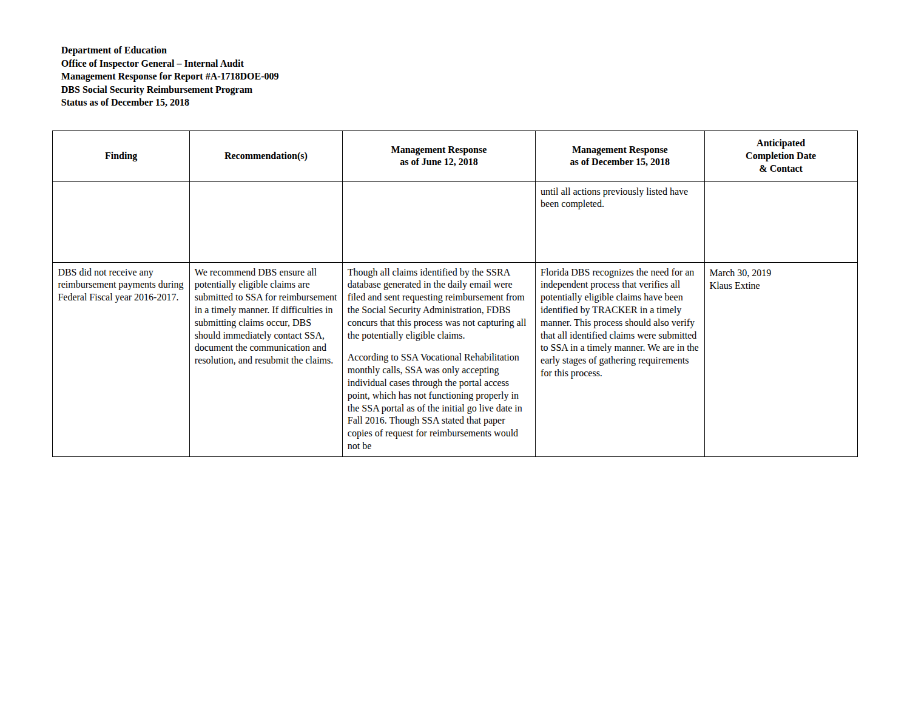Department of Education
Office of Inspector General – Internal Audit
Management Response for Report #A-1718DOE-009
DBS Social Security Reimbursement Program
Status as of December 15, 2018
| Finding | Recommendation(s) | Management Response as of June 12, 2018 | Management Response as of December 15, 2018 | Anticipated Completion Date & Contact |
| --- | --- | --- | --- | --- |
| | | | until all actions previously listed have been completed. | |
| DBS did not receive any reimbursement payments during Federal Fiscal year 2016-2017. | We recommend DBS ensure all potentially eligible claims are submitted to SSA for reimbursement in a timely manner. If difficulties in submitting claims occur, DBS should immediately contact SSA, document the communication and resolution, and resubmit the claims. | Though all claims identified by the SSRA database generated in the daily email were filed and sent requesting reimbursement from the Social Security Administration, FDBS concurs that this process was not capturing all the potentially eligible claims. According to SSA Vocational Rehabilitation monthly calls, SSA was only accepting individual cases through the portal access point, which has not functioning properly in the SSA portal as of the initial go live date in Fall 2016. Though SSA stated that paper copies of request for reimbursements would not be | Florida DBS recognizes the need for an independent process that verifies all potentially eligible claims have been identified by TRACKER in a timely manner. This process should also verify that all identified claims were submitted to SSA in a timely manner. We are in the early stages of gathering requirements for this process. | March 30, 2019 Klaus Extine |